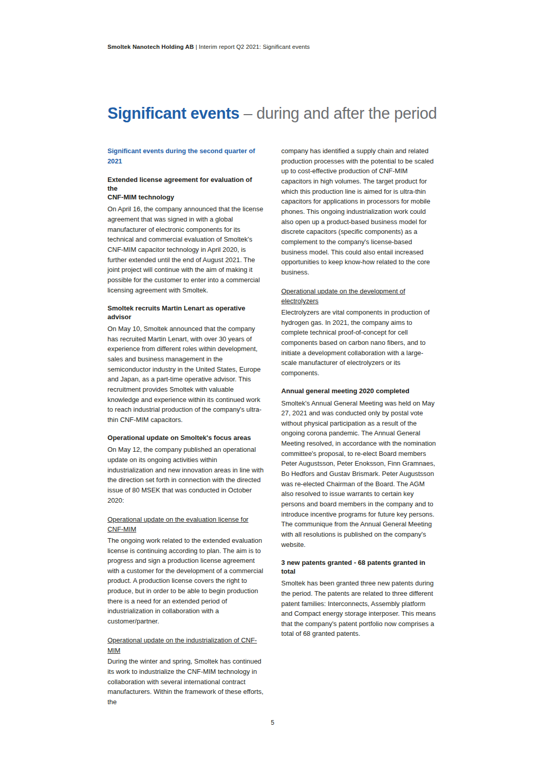Smoltek Nanotech Holding AB | Interim report Q2 2021: Significant events
Significant events – during and after the period
Significant events during the second quarter of 2021
Extended license agreement for evaluation of the
CNF-MIM technology
On April 16, the company announced that the license agreement that was signed in with a global manufacturer of electronic components for its technical and commercial evaluation of Smoltek's CNF-MIM capacitor technology in April 2020, is further extended until the end of August 2021. The joint project will continue with the aim of making it possible for the customer to enter into a commercial licensing agreement with Smoltek.
Smoltek recruits Martin Lenart as operative advisor
On May 10, Smoltek announced that the company has recruited Martin Lenart, with over 30 years of experience from different roles within development, sales and business management in the semiconductor industry in the United States, Europe and Japan, as a part-time operative advisor. This recruitment provides Smoltek with valuable knowledge and experience within its continued work to reach industrial production of the company's ultra-thin CNF-MIM capacitors.
Operational update on Smoltek's focus areas
On May 12, the company published an operational update on its ongoing activities within industrialization and new innovation areas in line with the direction set forth in connection with the directed issue of 80 MSEK that was conducted in October 2020:
Operational update on the evaluation license for CNF-MIM
The ongoing work related to the extended evaluation license is continuing according to plan. The aim is to progress and sign a production license agreement with a customer for the development of a commercial product. A production license covers the right to produce, but in order to be able to begin production there is a need for an extended period of industrialization in collaboration with a customer/partner.
Operational update on the industrialization of CNF-MIM
During the winter and spring, Smoltek has continued its work to industrialize the CNF-MIM technology in collaboration with several international contract manufacturers. Within the framework of these efforts, the
company has identified a supply chain and related production processes with the potential to be scaled up to cost-effective production of CNF-MIM capacitors in high volumes. The target product for which this production line is aimed for is ultra-thin capacitors for applications in processors for mobile phones. This ongoing industrialization work could also open up a product-based business model for discrete capacitors (specific components) as a complement to the company's license-based business model. This could also entail increased opportunities to keep know-how related to the core business.
Operational update on the development of electrolyzers
Electrolyzers are vital components in production of hydrogen gas. In 2021, the company aims to complete technical proof-of-concept for cell components based on carbon nano fibers, and to initiate a development collaboration with a large-scale manufacturer of electrolyzers or its components.
Annual general meeting 2020 completed
Smoltek's Annual General Meeting was held on May 27, 2021 and was conducted only by postal vote without physical participation as a result of the ongoing corona pandemic. The Annual General Meeting resolved, in accordance with the nomination committee's proposal, to re-elect Board members Peter Augustsson, Peter Enoksson, Finn Gramnaes, Bo Hedfors and Gustav Brismark. Peter Augustsson was re-elected Chairman of the Board. The AGM also resolved to issue warrants to certain key persons and board members in the company and to introduce incentive programs for future key persons. The communique from the Annual General Meeting with all resolutions is published on the company's website.
3 new patents granted - 68 patents granted in total
Smoltek has been granted three new patents during the period. The patents are related to three different patent families: Interconnects, Assembly platform and Compact energy storage interposer. This means that the company's patent portfolio now comprises a total of 68 granted patents.
5